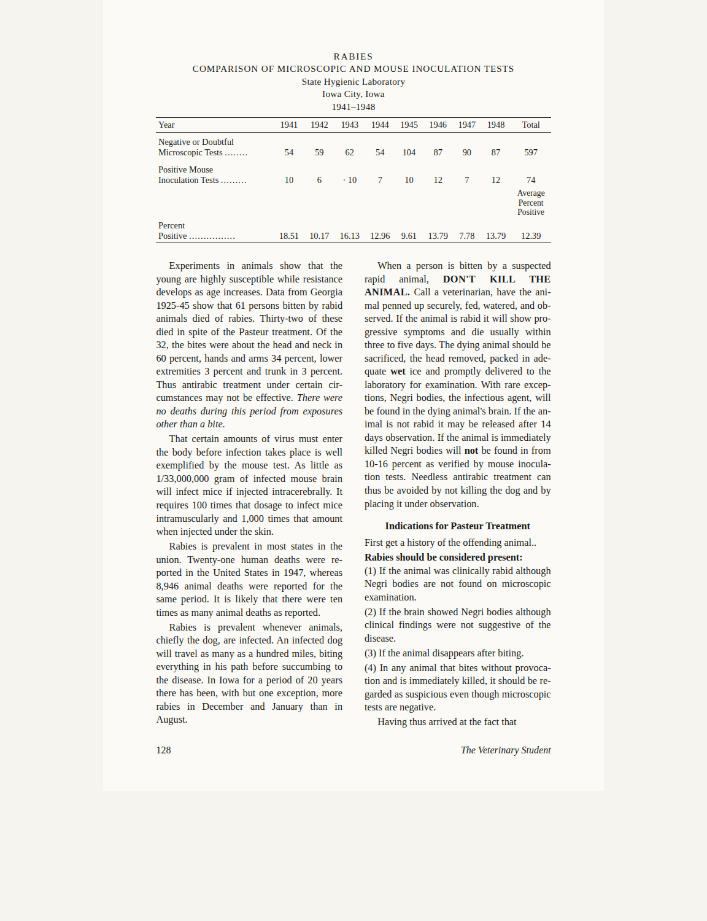RABIES
COMPARISON OF MICROSCOPIC AND MOUSE INOCULATION TESTS
State Hygienic Laboratory
Iowa City, Iowa
1941–1948
| Year | 1941 | 1942 | 1943 | 1944 | 1945 | 1946 | 1947 | 1948 | Total |
| --- | --- | --- | --- | --- | --- | --- | --- | --- | --- |
| Negative or Doubtful Microscopic Tests ........ | 54 | 59 | 62 | 54 | 104 | 87 | 90 | 87 | 597 |
| Positive Mouse Inoculation Tests ......... | 10 | 6 | · 10 | 7 | 10 | 12 | 7 | 12 | 74 |
| | Average Percent Positive |
| Percent Positive ................ | 18.51 | 10.17 | 16.13 | 12.96 | 9.61 | 13.79 | 7.78 | 13.79 | 12.39 |
Experiments in animals show that the young are highly susceptible while resistance develops as age increases. Data from Georgia 1925-45 show that 61 persons bitten by rabid animals died of rabies. Thirty-two of these died in spite of the Pasteur treatment. Of the 32, the bites were about the head and neck in 60 percent, hands and arms 34 percent, lower extremities 3 percent and trunk in 3 percent. Thus antirabic treatment under certain circumstances may not be effective. There were no deaths during this period from exposures other than a bite.
That certain amounts of virus must enter the body before infection takes place is well exemplified by the mouse test. As little as 1/33,000,000 gram of infected mouse brain will infect mice if injected intracerebrally. It requires 100 times that dosage to infect mice intramuscularly and 1,000 times that amount when injected under the skin.
Rabies is prevalent in most states in the union. Twenty-one human deaths were reported in the United States in 1947, whereas 8,946 animal deaths were reported for the same period. It is likely that there were ten times as many animal deaths as reported.
Rabies is prevalent whenever animals, chiefly the dog, are infected. An infected dog will travel as many as a hundred miles, biting everything in his path before succumbing to the disease. In Iowa for a period of 20 years there has been, with but one exception, more rabies in December and January than in August.
When a person is bitten by a suspected rapid animal, DON'T KILL THE ANIMAL. Call a veterinarian, have the animal penned up securely, fed, watered, and observed. If the animal is rabid it will show progressive symptoms and die usually within three to five days. The dying animal should be sacrificed, the head removed, packed in adequate wet ice and promptly delivered to the laboratory for examination. With rare exceptions, Negri bodies, the infectious agent, will be found in the dying animal's brain. If the animal is not rabid it may be released after 14 days observation. If the animal is immediately killed Negri bodies will not be found in from 10-16 percent as verified by mouse inoculation tests. Needless antirabic treatment can thus be avoided by not killing the dog and by placing it under observation.
Indications for Pasteur Treatment
First get a history of the offending animal..
Rabies should be considered present:
(1) If the animal was clinically rabid although Negri bodies are not found on microscopic examination.
(2) If the brain showed Negri bodies although clinical findings were not suggestive of the disease.
(3) If the animal disappears after biting.
(4) In any animal that bites without provocation and is immediately killed, it should be regarded as suspicious even though microscopic tests are negative.
Having thus arrived at the fact that
128
The Veterinary Student